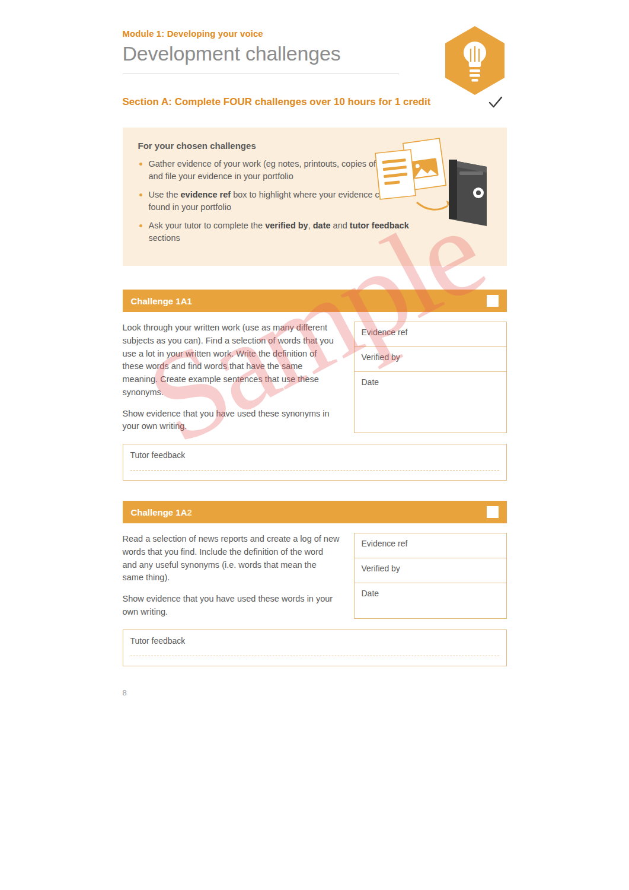Sample
Module 1: Developing your voice
Development challenges
Section A: Complete FOUR challenges over 10 hours for 1 credit
For your chosen challenges
Gather evidence of your work (eg notes, printouts, copies of your work) and file your evidence in your portfolio
Use the evidence ref box to highlight where your evidence can be found in your portfolio
Ask your tutor to complete the verified by, date and tutor feedback sections
Challenge 1A1
Look through your written work (use as many different subjects as you can). Find a selection of words that you use a lot in your written work. Write the definition of these words and find words that have the same meaning. Create example sentences that use these synonyms.
Show evidence that you have used these synonyms in your own writing.
Evidence ref
Verified by
Date
Tutor feedback
Challenge 1A2
Read a selection of news reports and create a log of new words that you find. Include the definition of the word and any useful synonyms (i.e. words that mean the same thing).
Show evidence that you have used these words in your own writing.
Evidence ref
Verified by
Date
Tutor feedback
8